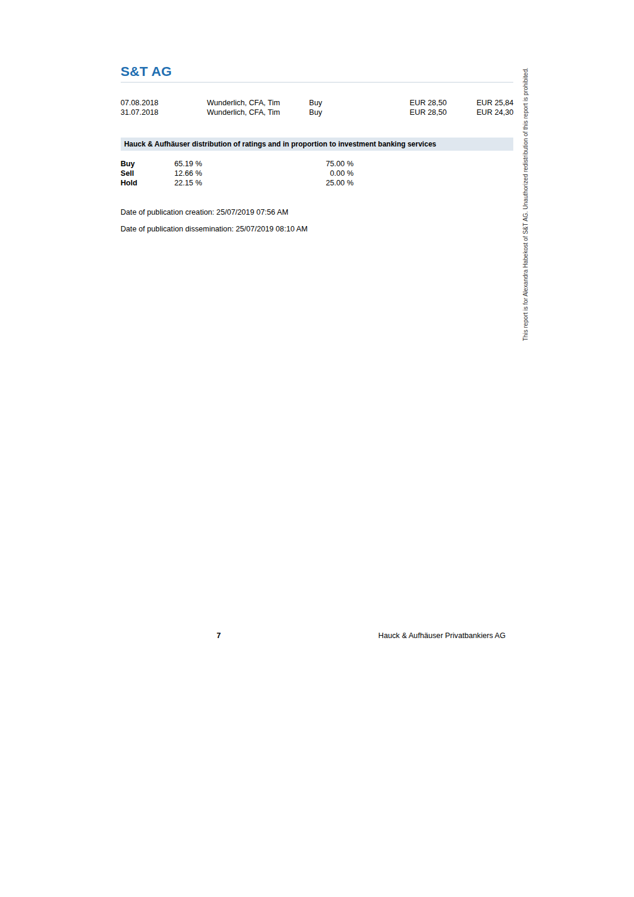S&T AG
| 07.08.2018 | Wunderlich, CFA, Tim | Buy | EUR 28,50 | EUR 25,84 |
| 31.07.2018 | Wunderlich, CFA, Tim | Buy | EUR 28,50 | EUR 24,30 |
Hauck & Aufhäuser distribution of ratings and in proportion to investment banking services
| Buy | 65.19 % | 75.00 % |
| Sell | 12.66 % | 0.00 % |
| Hold | 22.15 % | 25.00 % |
Date of publication creation: 25/07/2019 07:56 AM
Date of publication dissemination: 25/07/2019 08:10 AM
This report is for Alexandra Habekost of S&T AG. Unauthorized redistribution of this report is prohibited.
7 Hauck & Aufhäuser Privatbankiers AG